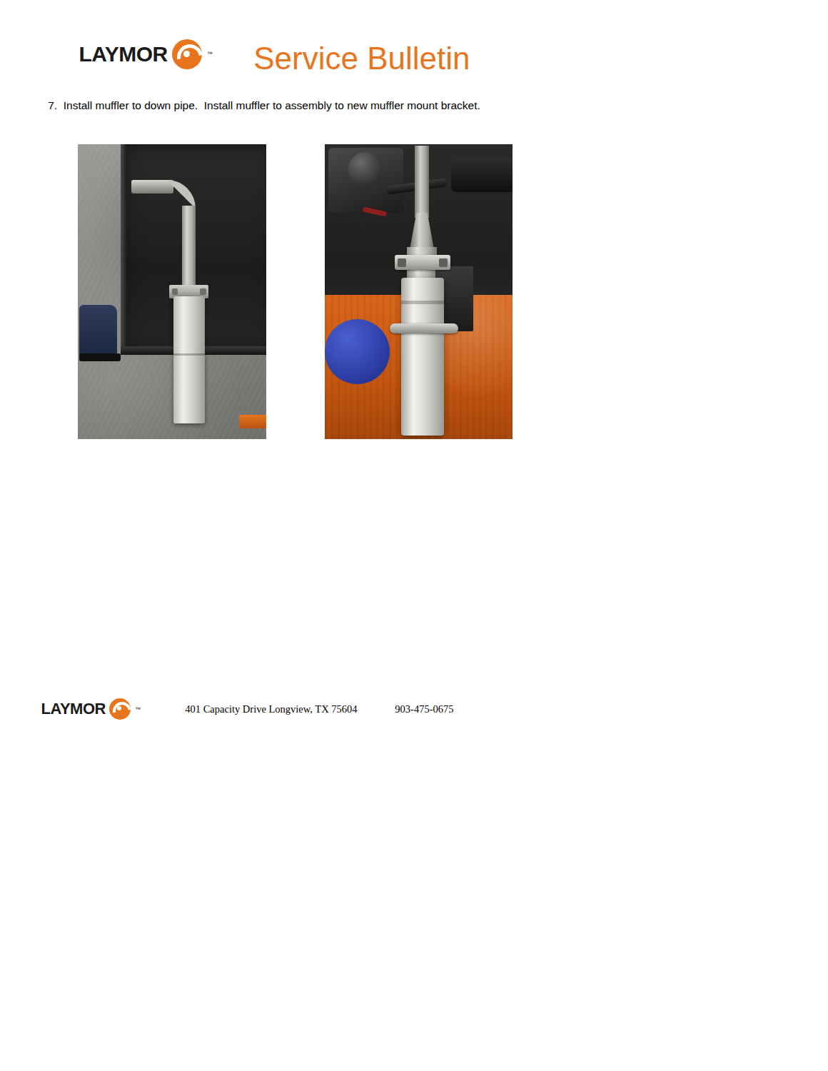LAYMOR ™
Service Bulletin
7. Install muffler to down pipe. Install muffler to assembly to new muffler mount bracket.
LAYMOR ™
401 Capacity Drive Longview, TX 75604 903-475-0675